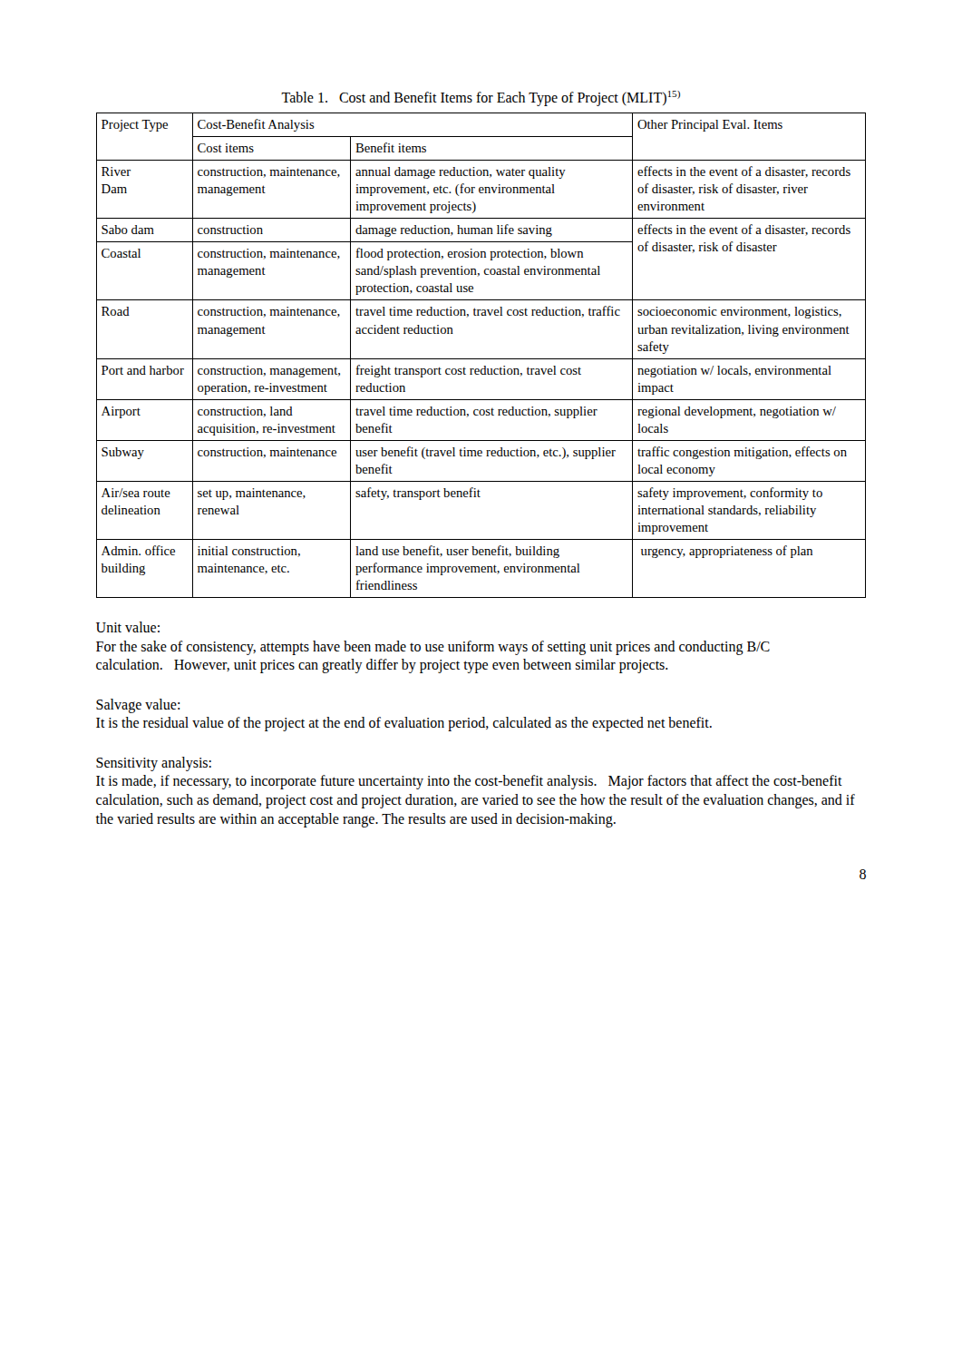Table 1. Cost and Benefit Items for Each Type of Project (MLIT)15)
| Project Type | Cost-Benefit Analysis | Other Principal Eval. Items |
| Cost items | Benefit items |
| River Dam | construction, maintenance, management | annual damage reduction, water quality improvement, etc. (for environmental improvement projects) | effects in the event of a disaster, records of disaster, risk of disaster, river environment |
| Sabo dam | construction | damage reduction, human life saving | effects in the event of a disaster, records of disaster, risk of disaster |
| Coastal | construction, maintenance, management | flood protection, erosion protection, blown sand/splash prevention, coastal environmental protection, coastal use |
| Road | construction, maintenance, management | travel time reduction, travel cost reduction, traffic accident reduction | socioeconomic environment, logistics, urban revitalization, living environment safety |
| Port and harbor | construction, management, operation, re-investment | freight transport cost reduction, travel cost reduction | negotiation w/ locals, environmental impact |
| Airport | construction, land acquisition, re-investment | travel time reduction, cost reduction, supplier benefit | regional development, negotiation w/ locals |
| Subway | construction, maintenance | user benefit (travel time reduction, etc.), supplier benefit | traffic congestion mitigation, effects on local economy |
| Air/sea route delineation | set up, maintenance, renewal | safety, transport benefit | safety improvement, conformity to international standards, reliability improvement |
| Admin. office building | initial construction, maintenance, etc. | land use benefit, user benefit, building performance improvement, environmental friendliness | urgency, appropriateness of plan |
Unit value:
For the sake of consistency, attempts have been made to use uniform ways of setting unit prices and conducting B/C calculation. However, unit prices can greatly differ by project type even between similar projects.
Salvage value:
It is the residual value of the project at the end of evaluation period, calculated as the expected net benefit.
Sensitivity analysis:
It is made, if necessary, to incorporate future uncertainty into the cost-benefit analysis. Major factors that affect the cost-benefit calculation, such as demand, project cost and project duration, are varied to see the how the result of the evaluation changes, and if the varied results are within an acceptable range. The results are used in decision-making.
8